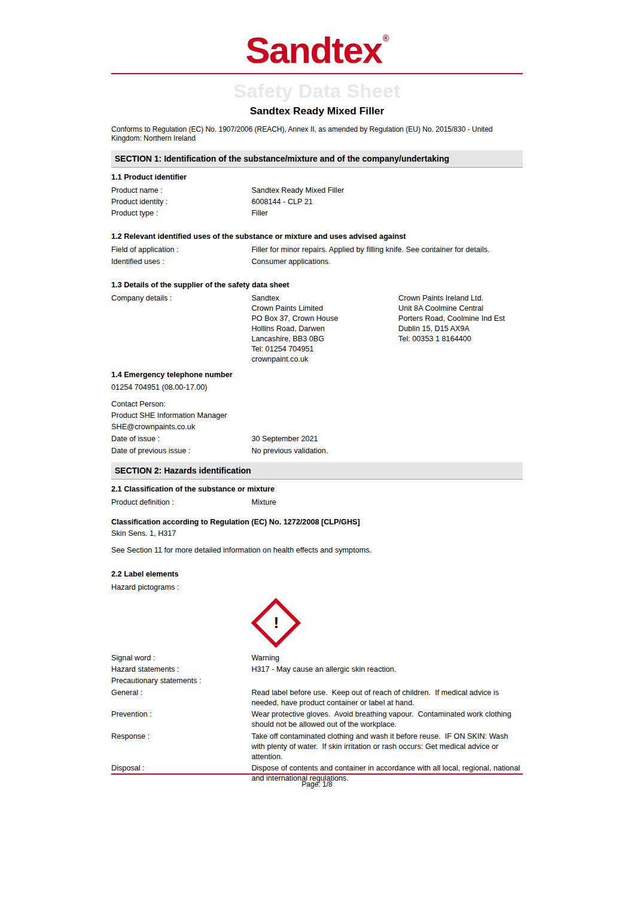Sandtex®
Safety Data Sheet
Sandtex Ready Mixed Filler
Conforms to Regulation (EC) No. 1907/2006 (REACH), Annex II, as amended by Regulation (EU) No. 2015/830 - United Kingdom: Northern Ireland
SECTION 1: Identification of the substance/mixture and of the company/undertaking
1.1 Product identifier
| Product name : | Sandtex Ready Mixed Filler |
| Product identity : | 6008144 - CLP 21 |
| Product type : | Filler |
1.2 Relevant identified uses of the substance or mixture and uses advised against
| Field of application : | Filler for minor repairs. Applied by filling knife. See container for details. |
| Identified uses : | Consumer applications. |
1.3 Details of the supplier of the safety data sheet
| Company details : | Sandtex Crown Paints Limited PO Box 37, Crown House Hollins Road, Darwen Lancashire, BB3 0BG Tel: 01254 704951 crownpaint.co.uk | Crown Paints Ireland Ltd. Unit 8A Coolmine Central Porters Road, Coolmine Ind Est Dublin 15, D15 AX9A Tel: 00353 1 8164400 |
1.4 Emergency telephone number
01254 704951 (08.00-17.00)
Contact Person:
Product SHE Information Manager
SHE@crownpaints.co.uk
| Date of issue : | 30 September 2021 |
| Date of previous issue : | No previous validation. |
SECTION 2: Hazards identification
2.1 Classification of the substance or mixture
| Product definition : | Mixture |
Classification according to Regulation (EC) No. 1272/2008 [CLP/GHS]
Skin Sens. 1, H317
See Section 11 for more detailed information on health effects and symptoms.
2.2 Label elements
| Hazard pictograms : | |
!
| Signal word : | Warning |
| Hazard statements : | H317 - May cause an allergic skin reaction. |
| Precautionary statements : | |
| General : | Read label before use. Keep out of reach of children. If medical advice is needed, have product container or label at hand. |
| Prevention : | Wear protective gloves. Avoid breathing vapour. Contaminated work clothing should not be allowed out of the workplace. |
| Response : | Take off contaminated clothing and wash it before reuse. IF ON SKIN: Wash with plenty of water. If skin irritation or rash occurs: Get medical advice or attention. |
| Disposal : | Dispose of contents and container in accordance with all local, regional, national and international regulations. |
Page: 1/8